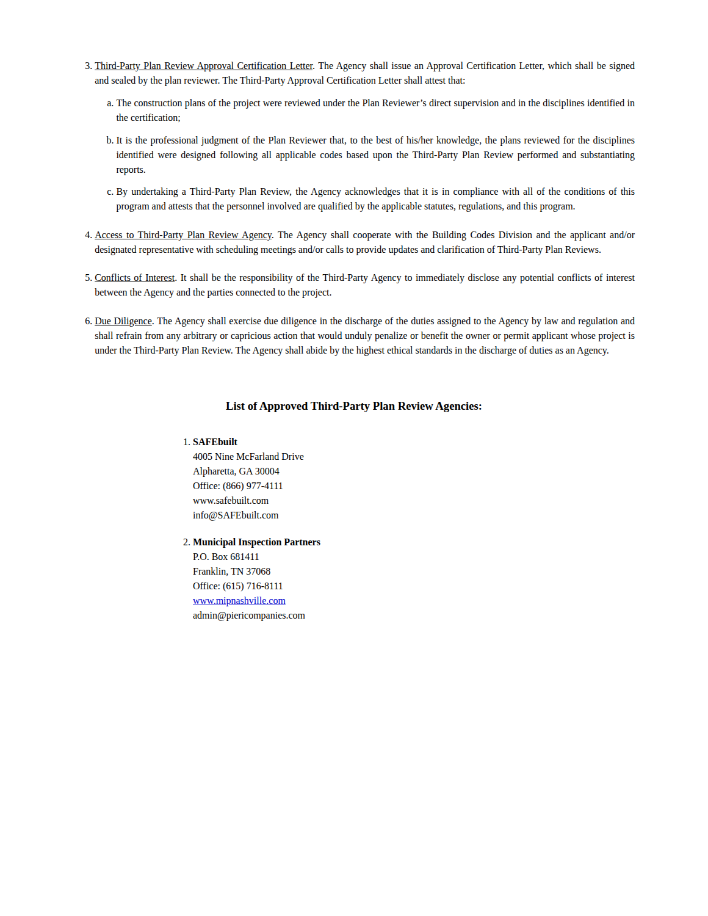Third-Party Plan Review Approval Certification Letter. The Agency shall issue an Approval Certification Letter, which shall be signed and sealed by the plan reviewer. The Third-Party Approval Certification Letter shall attest that:
The construction plans of the project were reviewed under the Plan Reviewer’s direct supervision and in the disciplines identified in the certification;
It is the professional judgment of the Plan Reviewer that, to the best of his/her knowledge, the plans reviewed for the disciplines identified were designed following all applicable codes based upon the Third-Party Plan Review performed and substantiating reports.
By undertaking a Third-Party Plan Review, the Agency acknowledges that it is in compliance with all of the conditions of this program and attests that the personnel involved are qualified by the applicable statutes, regulations, and this program.
Access to Third-Party Plan Review Agency. The Agency shall cooperate with the Building Codes Division and the applicant and/or designated representative with scheduling meetings and/or calls to provide updates and clarification of Third-Party Plan Reviews.
Conflicts of Interest. It shall be the responsibility of the Third-Party Agency to immediately disclose any potential conflicts of interest between the Agency and the parties connected to the project.
Due Diligence. The Agency shall exercise due diligence in the discharge of the duties assigned to the Agency by law and regulation and shall refrain from any arbitrary or capricious action that would unduly penalize or benefit the owner or permit applicant whose project is under the Third-Party Plan Review. The Agency shall abide by the highest ethical standards in the discharge of duties as an Agency.
List of Approved Third-Party Plan Review Agencies:
SAFEbuilt
4005 Nine McFarland Drive
Alpharetta, GA 30004
Office: (866) 977-4111
www.safebuilt.com
info@SAFEbuilt.com
Municipal Inspection Partners
P.O. Box 681411
Franklin, TN 37068
Office: (615) 716-8111
www.mipnashville.com
admin@piericompanies.com